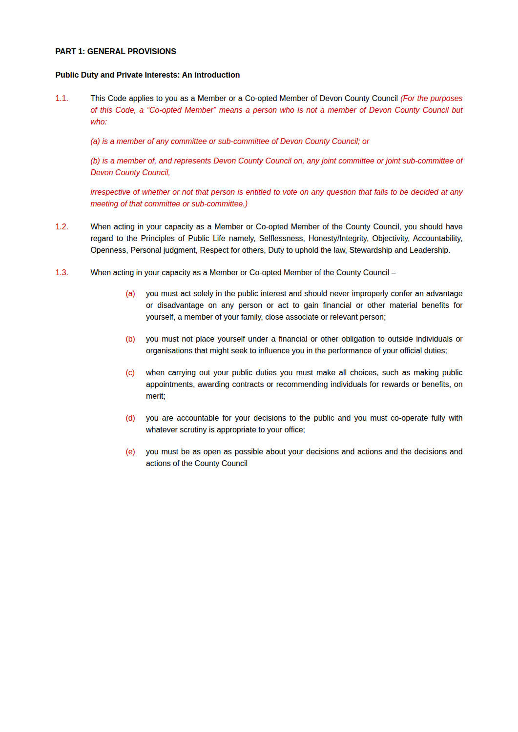PART 1: GENERAL PROVISIONS
Public Duty and Private Interests: An introduction
1.1.
This Code applies to you as a Member or a Co-opted Member of Devon County Council (For the purposes of this Code, a “Co-opted Member” means a person who is not a member of Devon County Council but who:
(a) is a member of any committee or sub-committee of Devon County Council; or
(b) is a member of, and represents Devon County Council on, any joint committee or joint sub-committee of Devon County Council,
irrespective of whether or not that person is entitled to vote on any question that falls to be decided at any meeting of that committee or sub-committee.)
1.2.
When acting in your capacity as a Member or Co-opted Member of the County Council, you should have regard to the Principles of Public Life namely, Selflessness, Honesty/Integrity, Objectivity, Accountability, Openness, Personal judgment, Respect for others, Duty to uphold the law, Stewardship and Leadership.
1.3.
When acting in your capacity as a Member or Co-opted Member of the County Council –
(a) you must act solely in the public interest and should never improperly confer an advantage or disadvantage on any person or act to gain financial or other material benefits for yourself, a member of your family, close associate or relevant person;
(b) you must not place yourself under a financial or other obligation to outside individuals or organisations that might seek to influence you in the performance of your official duties;
(c) when carrying out your public duties you must make all choices, such as making public appointments, awarding contracts or recommending individuals for rewards or benefits, on merit;
(d) you are accountable for your decisions to the public and you must co-operate fully with whatever scrutiny is appropriate to your office;
(e) you must be as open as possible about your decisions and actions and the decisions and actions of the County Council